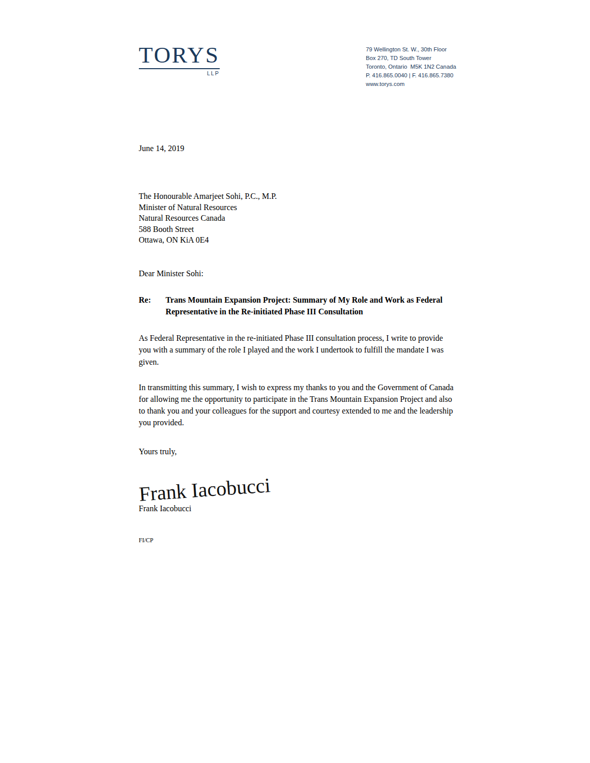TORYS
LLP
79 Wellington St. W., 30th Floor
Box 270, TD South Tower
Toronto, Ontario M5K 1N2 Canada
P. 416.865.0040 | F. 416.865.7380
www.torys.com
June 14, 2019
The Honourable Amarjeet Sohi, P.C., M.P.
Minister of Natural Resources
Natural Resources Canada
588 Booth Street
Ottawa, ON KiA 0E4
Dear Minister Sohi:
| Re: | Trans Mountain Expansion Project: Summary of My Role and Work as Federal Representative in the Re-initiated Phase III Consultation |
As Federal Representative in the re-initiated Phase III consultation process, I write to provide you with a summary of the role I played and the work I undertook to fulfill the mandate I was given.
In transmitting this summary, I wish to express my thanks to you and the Government of Canada for allowing me the opportunity to participate in the Trans Mountain Expansion Project and also to thank you and your colleagues for the support and courtesy extended to me and the leadership you provided.
Yours truly,
Frank Iacobucci
Frank Iacobucci
FI/CP